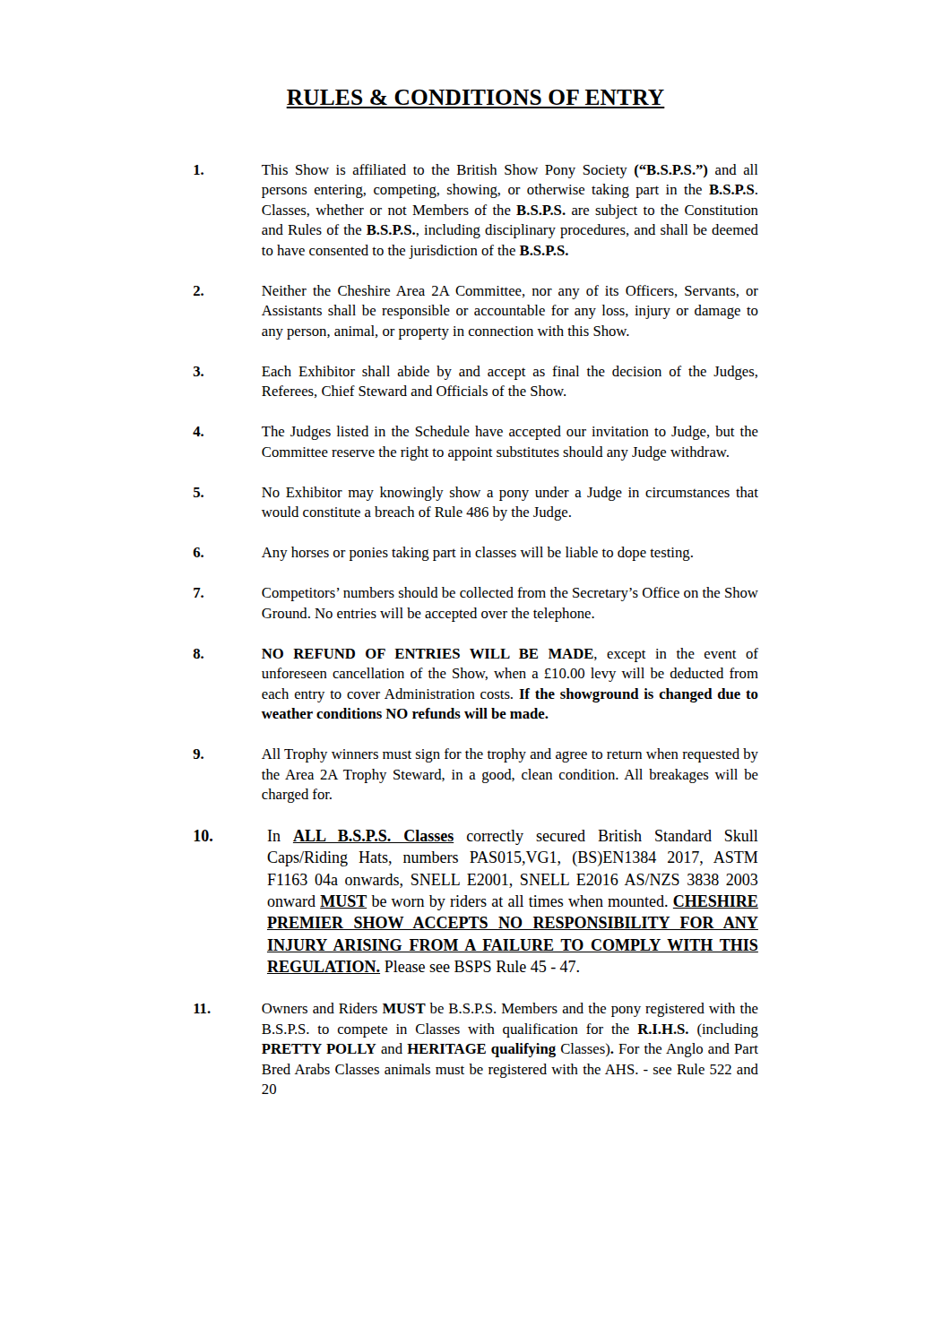RULES & CONDITIONS OF ENTRY
This Show is affiliated to the British Show Pony Society (“B.S.P.S.”) and all persons entering, competing, showing, or otherwise taking part in the B.S.P.S. Classes, whether or not Members of the B.S.P.S. are subject to the Constitution and Rules of the B.S.P.S., including disciplinary procedures, and shall be deemed to have consented to the jurisdiction of the B.S.P.S.
Neither the Cheshire Area 2A Committee, nor any of its Officers, Servants, or Assistants shall be responsible or accountable for any loss, injury or damage to any person, animal, or property in connection with this Show.
Each Exhibitor shall abide by and accept as final the decision of the Judges, Referees, Chief Steward and Officials of the Show.
The Judges listed in the Schedule have accepted our invitation to Judge, but the Committee reserve the right to appoint substitutes should any Judge withdraw.
No Exhibitor may knowingly show a pony under a Judge in circumstances that would constitute a breach of Rule 486 by the Judge.
Any horses or ponies taking part in classes will be liable to dope testing.
Competitors’ numbers should be collected from the Secretary’s Office on the Show Ground. No entries will be accepted over the telephone.
NO REFUND OF ENTRIES WILL BE MADE, except in the event of unforeseen cancellation of the Show, when a £10.00 levy will be deducted from each entry to cover Administration costs. If the showground is changed due to weather conditions NO refunds will be made.
All Trophy winners must sign for the trophy and agree to return when requested by the Area 2A Trophy Steward, in a good, clean condition. All breakages will be charged for.
In ALL B.S.P.S. Classes correctly secured British Standard Skull Caps/Riding Hats, numbers PAS015,VG1, (BS)EN1384 2017, ASTM F1163 04a onwards, SNELL E2001, SNELL E2016 AS/NZS 3838 2003 onward MUST be worn by riders at all times when mounted. CHESHIRE PREMIER SHOW ACCEPTS NO RESPONSIBILITY FOR ANY INJURY ARISING FROM A FAILURE TO COMPLY WITH THIS REGULATION. Please see BSPS Rule 45 - 47.
Owners and Riders MUST be B.S.P.S. Members and the pony registered with the B.S.P.S. to compete in Classes with qualification for the R.I.H.S. (including PRETTY POLLY and HERITAGE qualifying Classes). For the Anglo and Part Bred Arabs Classes animals must be registered with the AHS. - see Rule 522 and 20